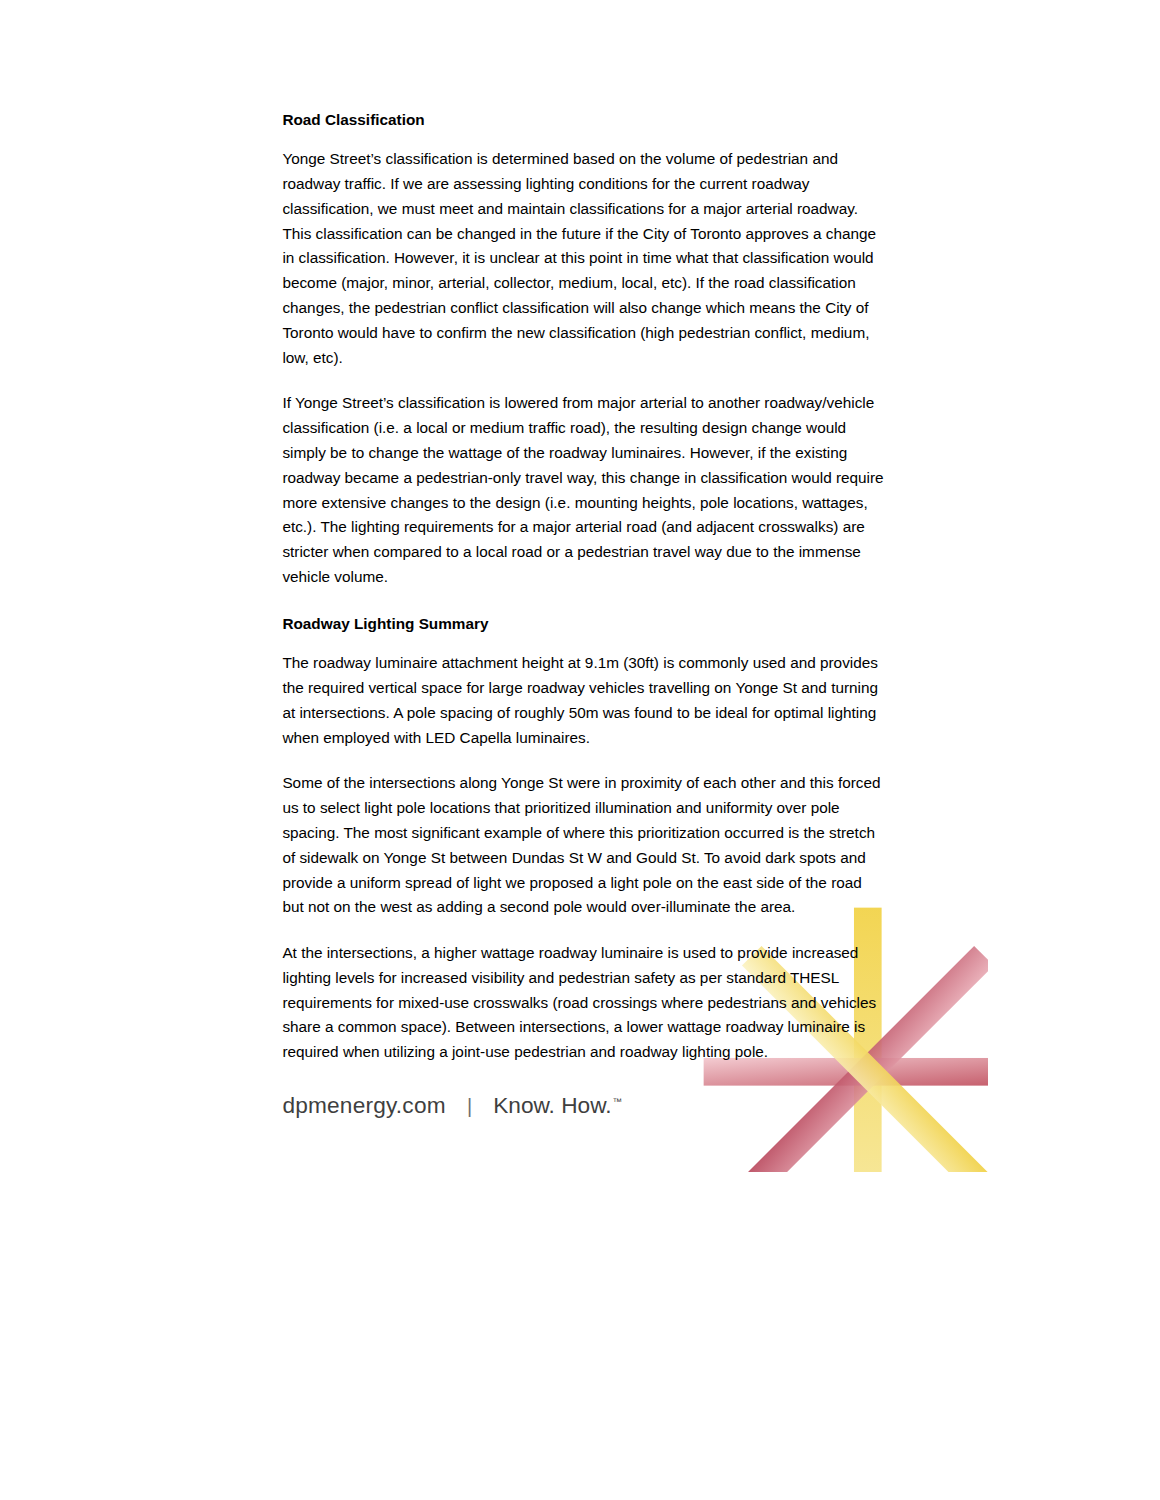Road Classification
Yonge Street’s classification is determined based on the volume of pedestrian and roadway traffic. If we are assessing lighting conditions for the current roadway classification, we must meet and maintain classifications for a major arterial roadway. This classification can be changed in the future if the City of Toronto approves a change in classification. However, it is unclear at this point in time what that classification would become (major, minor, arterial, collector, medium, local, etc). If the road classification changes, the pedestrian conflict classification will also change which means the City of Toronto would have to confirm the new classification (high pedestrian conflict, medium, low, etc).
If Yonge Street’s classification is lowered from major arterial to another roadway/vehicle classification (i.e. a local or medium traffic road), the resulting design change would simply be to change the wattage of the roadway luminaires. However, if the existing roadway became a pedestrian-only travel way, this change in classification would require more extensive changes to the design (i.e. mounting heights, pole locations, wattages, etc.). The lighting requirements for a major arterial road (and adjacent crosswalks) are stricter when compared to a local road or a pedestrian travel way due to the immense vehicle volume.
Roadway Lighting Summary
The roadway luminaire attachment height at 9.1m (30ft) is commonly used and provides the required vertical space for large roadway vehicles travelling on Yonge St and turning at intersections. A pole spacing of roughly 50m was found to be ideal for optimal lighting when employed with LED Capella luminaires.
Some of the intersections along Yonge St were in proximity of each other and this forced us to select light pole locations that prioritized illumination and uniformity over pole spacing. The most significant example of where this prioritization occurred is the stretch of sidewalk on Yonge St between Dundas St W and Gould St. To avoid dark spots and provide a uniform spread of light we proposed a light pole on the east side of the road but not on the west as adding a second pole would over-illuminate the area.
At the intersections, a higher wattage roadway luminaire is used to provide increased lighting levels for increased visibility and pedestrian safety as per standard THESL requirements for mixed-use crosswalks (road crossings where pedestrians and vehicles share a common space). Between intersections, a lower wattage roadway luminaire is required when utilizing a joint-use pedestrian and roadway lighting pole.
dpmenergy.com | Know. How.™